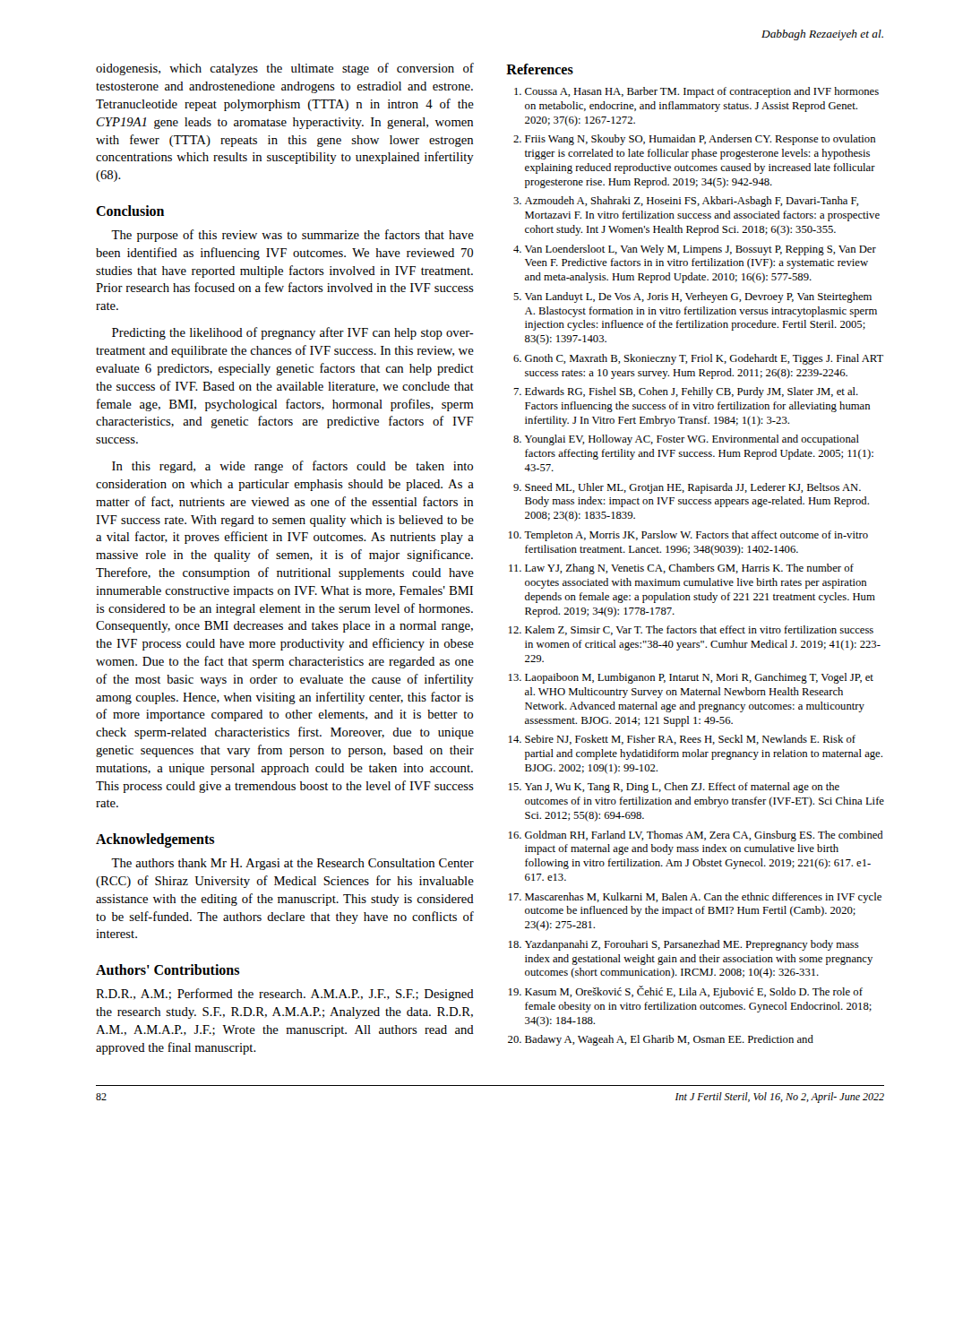Dabbagh Rezaeiyeh et al.
oidogenesis, which catalyzes the ultimate stage of conversion of testosterone and androstenedione androgens to estradiol and estrone. Tetranucleotide repeat polymorphism (TTTA) n in intron 4 of the CYP19A1 gene leads to aromatase hyperactivity. In general, women with fewer (TTTA) repeats in this gene show lower estrogen concentrations which results in susceptibility to unexplained infertility (68).
Conclusion
The purpose of this review was to summarize the factors that have been identified as influencing IVF outcomes. We have reviewed 70 studies that have reported multiple factors involved in IVF treatment. Prior research has focused on a few factors involved in the IVF success rate.
Predicting the likelihood of pregnancy after IVF can help stop over-treatment and equilibrate the chances of IVF success. In this review, we evaluate 6 predictors, especially genetic factors that can help predict the success of IVF. Based on the available literature, we conclude that female age, BMI, psychological factors, hormonal profiles, sperm characteristics, and genetic factors are predictive factors of IVF success.
In this regard, a wide range of factors could be taken into consideration on which a particular emphasis should be placed. As a matter of fact, nutrients are viewed as one of the essential factors in IVF success rate. With regard to semen quality which is believed to be a vital factor, it proves efficient in IVF outcomes. As nutrients play a massive role in the quality of semen, it is of major significance. Therefore, the consumption of nutritional supplements could have innumerable constructive impacts on IVF. What is more, Females' BMI is considered to be an integral element in the serum level of hormones. Consequently, once BMI decreases and takes place in a normal range, the IVF process could have more productivity and efficiency in obese women. Due to the fact that sperm characteristics are regarded as one of the most basic ways in order to evaluate the cause of infertility among couples. Hence, when visiting an infertility center, this factor is of more importance compared to other elements, and it is better to check sperm-related characteristics first. Moreover, due to unique genetic sequences that vary from person to person, based on their mutations, a unique personal approach could be taken into account. This process could give a tremendous boost to the level of IVF success rate.
Acknowledgements
The authors thank Mr H. Argasi at the Research Consultation Center (RCC) of Shiraz University of Medical Sciences for his invaluable assistance with the editing of the manuscript. This study is considered to be self-funded. The authors declare that they have no conflicts of interest.
Authors' Contributions
R.D.R., A.M.; Performed the research. A.M.A.P., J.F., S.F.; Designed the research study. S.F., R.D.R, A.M.A.P.; Analyzed the data. R.D.R, A.M., A.M.A.P., J.F.; Wrote the manuscript. All authors read and approved the final manuscript.
References
Coussa A, Hasan HA, Barber TM. Impact of contraception and IVF hormones on metabolic, endocrine, and inflammatory status. J Assist Reprod Genet. 2020; 37(6): 1267-1272.
Friis Wang N, Skouby SO, Humaidan P, Andersen CY. Response to ovulation trigger is correlated to late follicular phase progesterone levels: a hypothesis explaining reduced reproductive outcomes caused by increased late follicular progesterone rise. Hum Reprod. 2019; 34(5): 942-948.
Azmoudeh A, Shahraki Z, Hoseini FS, Akbari-Asbagh F, Davari-Tanha F, Mortazavi F. In vitro fertilization success and associated factors: a prospective cohort study. Int J Women's Health Reprod Sci. 2018; 6(3): 350-355.
Van Loendersloot L, Van Wely M, Limpens J, Bossuyt P, Repping S, Van Der Veen F. Predictive factors in in vitro fertilization (IVF): a systematic review and meta-analysis. Hum Reprod Update. 2010; 16(6): 577-589.
Van Landuyt L, De Vos A, Joris H, Verheyen G, Devroey P, Van Steirteghem A. Blastocyst formation in in vitro fertilization versus intracytoplasmic sperm injection cycles: influence of the fertilization procedure. Fertil Steril. 2005; 83(5): 1397-1403.
Gnoth C, Maxrath B, Skonieczny T, Friol K, Godehardt E, Tigges J. Final ART success rates: a 10 years survey. Hum Reprod. 2011; 26(8): 2239-2246.
Edwards RG, Fishel SB, Cohen J, Fehilly CB, Purdy JM, Slater JM, et al. Factors influencing the success of in vitro fertilization for alleviating human infertility. J In Vitro Fert Embryo Transf. 1984; 1(1): 3-23.
Younglai EV, Holloway AC, Foster WG. Environmental and occupational factors affecting fertility and IVF success. Hum Reprod Update. 2005; 11(1): 43-57.
Sneed ML, Uhler ML, Grotjan HE, Rapisarda JJ, Lederer KJ, Beltsos AN. Body mass index: impact on IVF success appears age-related. Hum Reprod. 2008; 23(8): 1835-1839.
Templeton A, Morris JK, Parslow W. Factors that affect outcome of in-vitro fertilisation treatment. Lancet. 1996; 348(9039): 1402-1406.
Law YJ, Zhang N, Venetis CA, Chambers GM, Harris K. The number of oocytes associated with maximum cumulative live birth rates per aspiration depends on female age: a population study of 221 221 treatment cycles. Hum Reprod. 2019; 34(9): 1778-1787.
Kalem Z, Simsir C, Var T. The factors that effect in vitro fertilization success in women of critical ages:"38-40 years". Cumhur Medical J. 2019; 41(1): 223-229.
Laopaiboon M, Lumbiganon P, Intarut N, Mori R, Ganchimeg T, Vogel JP, et al. WHO Multicountry Survey on Maternal Newborn Health Research Network. Advanced maternal age and pregnancy outcomes: a multicountry assessment. BJOG. 2014; 121 Suppl 1: 49-56.
Sebire NJ, Foskett M, Fisher RA, Rees H, Seckl M, Newlands E. Risk of partial and complete hydatidiform molar pregnancy in relation to maternal age. BJOG. 2002; 109(1): 99-102.
Yan J, Wu K, Tang R, Ding L, Chen ZJ. Effect of maternal age on the outcomes of in vitro fertilization and embryo transfer (IVF-ET). Sci China Life Sci. 2012; 55(8): 694-698.
Goldman RH, Farland LV, Thomas AM, Zera CA, Ginsburg ES. The combined impact of maternal age and body mass index on cumulative live birth following in vitro fertilization. Am J Obstet Gynecol. 2019; 221(6): 617. e1-617. e13.
Mascarenhas M, Kulkarni M, Balen A. Can the ethnic differences in IVF cycle outcome be influenced by the impact of BMI? Hum Fertil (Camb). 2020; 23(4): 275-281.
Yazdanpanahi Z, Forouhari S, Parsanezhad ME. Prepregnancy body mass index and gestational weight gain and their association with some pregnancy outcomes (short communication). IRCMJ. 2008; 10(4): 326-331.
Kasum M, Orešković S, Čehić E, Lila A, Ejubović E, Soldo D. The role of female obesity on in vitro fertilization outcomes. Gynecol Endocrinol. 2018; 34(3): 184-188.
Badawy A, Wageah A, El Gharib M, Osman EE. Prediction and
82 Int J Fertil Steril, Vol 16, No 2, April- June 2022